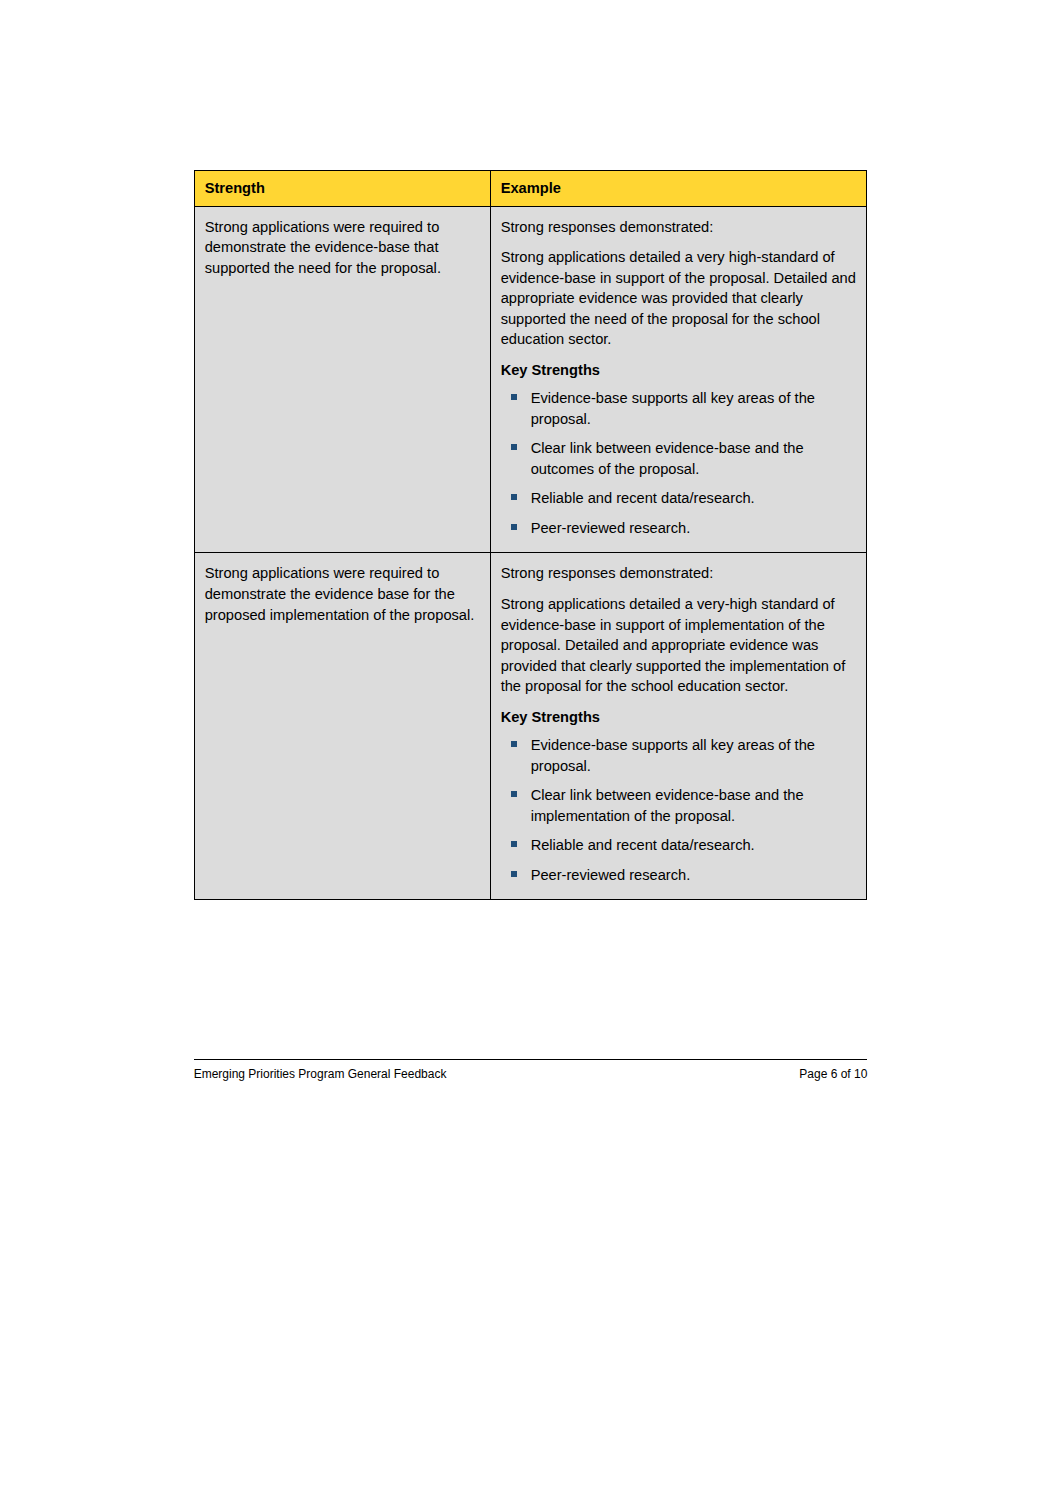| Strength | Example |
| --- | --- |
| Strong applications were required to demonstrate the evidence-base that supported the need for the proposal. | Strong responses demonstrated: Strong applications detailed a very high-standard of evidence-base in support of the proposal. Detailed and appropriate evidence was provided that clearly supported the need of the proposal for the school education sector. Key Strengths Evidence-base supports all key areas of the proposal. Clear link between evidence-base and the outcomes of the proposal. Reliable and recent data/research. Peer-reviewed research. |
| Strong applications were required to demonstrate the evidence base for the proposed implementation of the proposal. | Strong responses demonstrated: Strong applications detailed a very-high standard of evidence-base in support of implementation of the proposal. Detailed and appropriate evidence was provided that clearly supported the implementation of the proposal for the school education sector. Key Strengths Evidence-base supports all key areas of the proposal. Clear link between evidence-base and the implementation of the proposal. Reliable and recent data/research. Peer-reviewed research. |
Emerging Priorities Program General Feedback Page 6 of 10